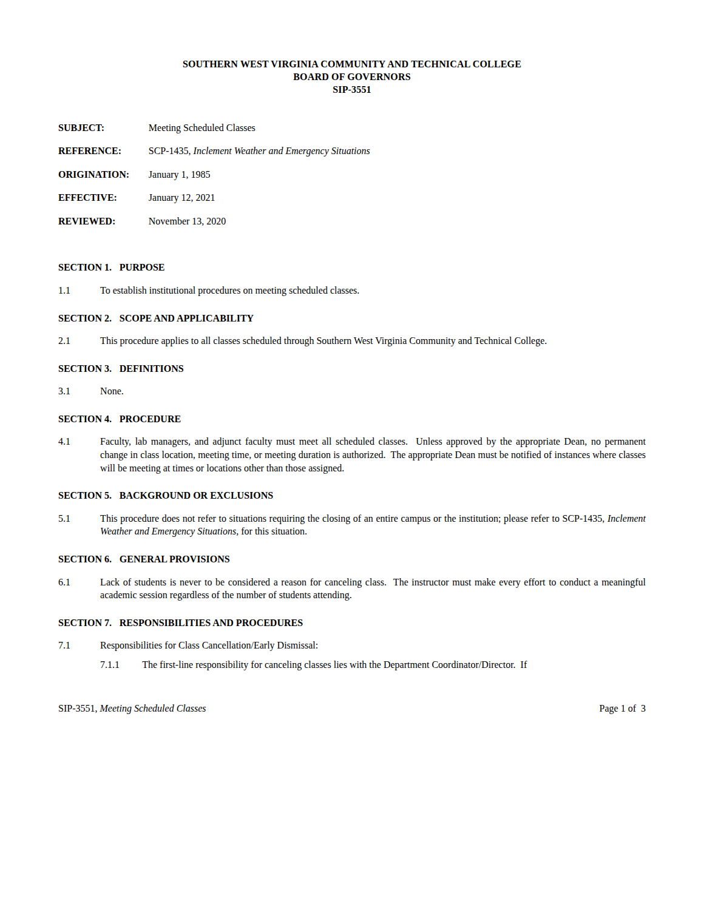SOUTHERN WEST VIRGINIA COMMUNITY AND TECHNICAL COLLEGE
BOARD OF GOVERNORS
SIP-3551
| SUBJECT: | Meeting Scheduled Classes |
| REFERENCE: | SCP-1435, Inclement Weather and Emergency Situations |
| ORIGINATION: | January 1, 1985 |
| EFFECTIVE: | January 12, 2021 |
| REVIEWED: | November 13, 2020 |
SECTION 1. PURPOSE
1.1
To establish institutional procedures on meeting scheduled classes.
SECTION 2. SCOPE AND APPLICABILITY
2.1
This procedure applies to all classes scheduled through Southern West Virginia Community and Technical College.
SECTION 3. DEFINITIONS
3.1
None.
SECTION 4. PROCEDURE
4.1
Faculty, lab managers, and adjunct faculty must meet all scheduled classes. Unless approved by the appropriate Dean, no permanent change in class location, meeting time, or meeting duration is authorized. The appropriate Dean must be notified of instances where classes will be meeting at times or locations other than those assigned.
SECTION 5. BACKGROUND OR EXCLUSIONS
5.1
This procedure does not refer to situations requiring the closing of an entire campus or the institution; please refer to SCP-1435, Inclement Weather and Emergency Situations, for this situation.
SECTION 6. GENERAL PROVISIONS
6.1
Lack of students is never to be considered a reason for canceling class. The instructor must make every effort to conduct a meaningful academic session regardless of the number of students attending.
SECTION 7. RESPONSIBILITIES AND PROCEDURES
7.1
Responsibilities for Class Cancellation/Early Dismissal:
7.1.1
The first-line responsibility for canceling classes lies with the Department Coordinator/Director. If
SIP-3551, Meeting Scheduled Classes
Page 1 of 3